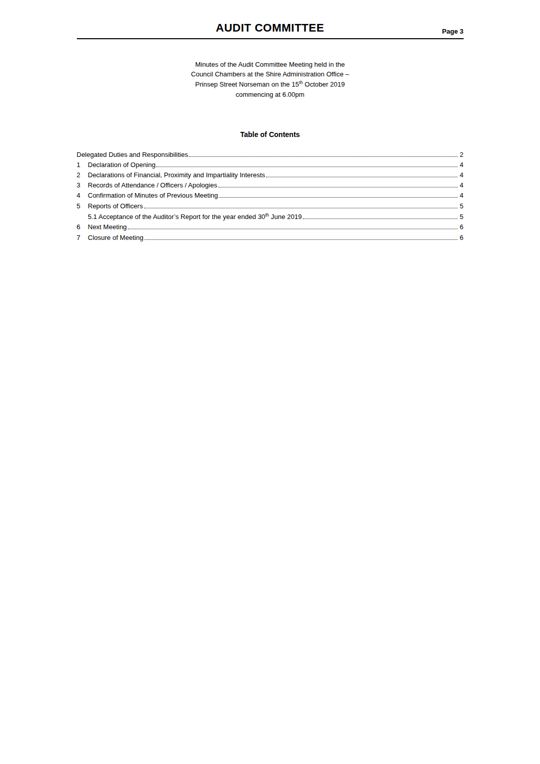AUDIT COMMITTEE
Page 3
Minutes of the Audit Committee Meeting held in the
Council Chambers at the Shire Administration Office –
Prinsep Street Norseman on the 15th October 2019
commencing at 6.00pm
Table of Contents
Delegated Duties and Responsibilities 2
1 Declaration of Opening 4
2 Declarations of Financial, Proximity and Impartiality Interests 4
3 Records of Attendance / Officers / Apologies 4
4 Confirmation of Minutes of Previous Meeting 4
5 Reports of Officers 5
5.1 Acceptance of the Auditor’s Report for the year ended 30th June 2019 5
6 Next Meeting 6
7 Closure of Meeting 6